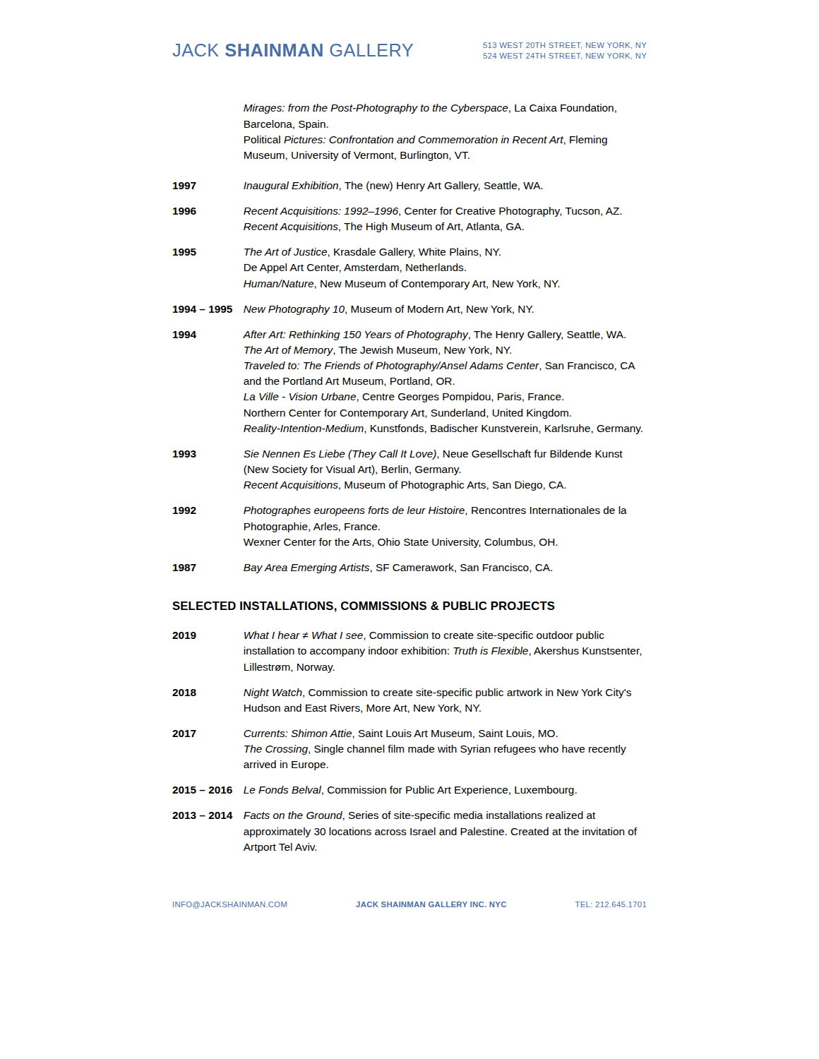JACK SHAINMAN GALLERY
513 WEST 20TH STREET, NEW YORK, NY
524 WEST 24TH STREET, NEW YORK, NY
Mirages: from the Post-Photography to the Cyberspace, La Caixa Foundation, Barcelona, Spain.
Political Pictures: Confrontation and Commemoration in Recent Art, Fleming Museum, University of Vermont, Burlington, VT.
1997
Inaugural Exhibition, The (new) Henry Art Gallery, Seattle, WA.
1996
Recent Acquisitions: 1992–1996, Center for Creative Photography, Tucson, AZ.
Recent Acquisitions, The High Museum of Art, Atlanta, GA.
1995
The Art of Justice, Krasdale Gallery, White Plains, NY.
De Appel Art Center, Amsterdam, Netherlands.
Human/Nature, New Museum of Contemporary Art, New York, NY.
1994 – 1995
New Photography 10, Museum of Modern Art, New York, NY.
1994
After Art: Rethinking 150 Years of Photography, The Henry Gallery, Seattle, WA.
The Art of Memory, The Jewish Museum, New York, NY.
Traveled to: The Friends of Photography/Ansel Adams Center, San Francisco, CA and the Portland Art Museum, Portland, OR.
La Ville - Vision Urbane, Centre Georges Pompidou, Paris, France.
Northern Center for Contemporary Art, Sunderland, United Kingdom.
Reality-Intention-Medium, Kunstfonds, Badischer Kunstverein, Karlsruhe, Germany.
1993
Sie Nennen Es Liebe (They Call It Love), Neue Gesellschaft fur Bildende Kunst (New Society for Visual Art), Berlin, Germany.
Recent Acquisitions, Museum of Photographic Arts, San Diego, CA.
1992
Photographes europeens forts de leur Histoire, Rencontres Internationales de la Photographie, Arles, France.
Wexner Center for the Arts, Ohio State University, Columbus, OH.
1987
Bay Area Emerging Artists, SF Camerawork, San Francisco, CA.
SELECTED INSTALLATIONS, COMMISSIONS & PUBLIC PROJECTS
2019
What I hear ≠ What I see, Commission to create site-specific outdoor public installation to accompany indoor exhibition: Truth is Flexible, Akershus Kunstsenter, Lillestrøm, Norway.
2018
Night Watch, Commission to create site-specific public artwork in New York City's Hudson and East Rivers, More Art, New York, NY.
2017
Currents: Shimon Attie, Saint Louis Art Museum, Saint Louis, MO.
The Crossing, Single channel film made with Syrian refugees who have recently arrived in Europe.
2015 – 2016
Le Fonds Belval, Commission for Public Art Experience, Luxembourg.
2013 – 2014
Facts on the Ground, Series of site-specific media installations realized at approximately 30 locations across Israel and Palestine. Created at the invitation of Artport Tel Aviv.
INFO@JACKSHAINMAN.COM
JACK SHAINMAN GALLERY INC. NYC
TEL: 212.645.1701